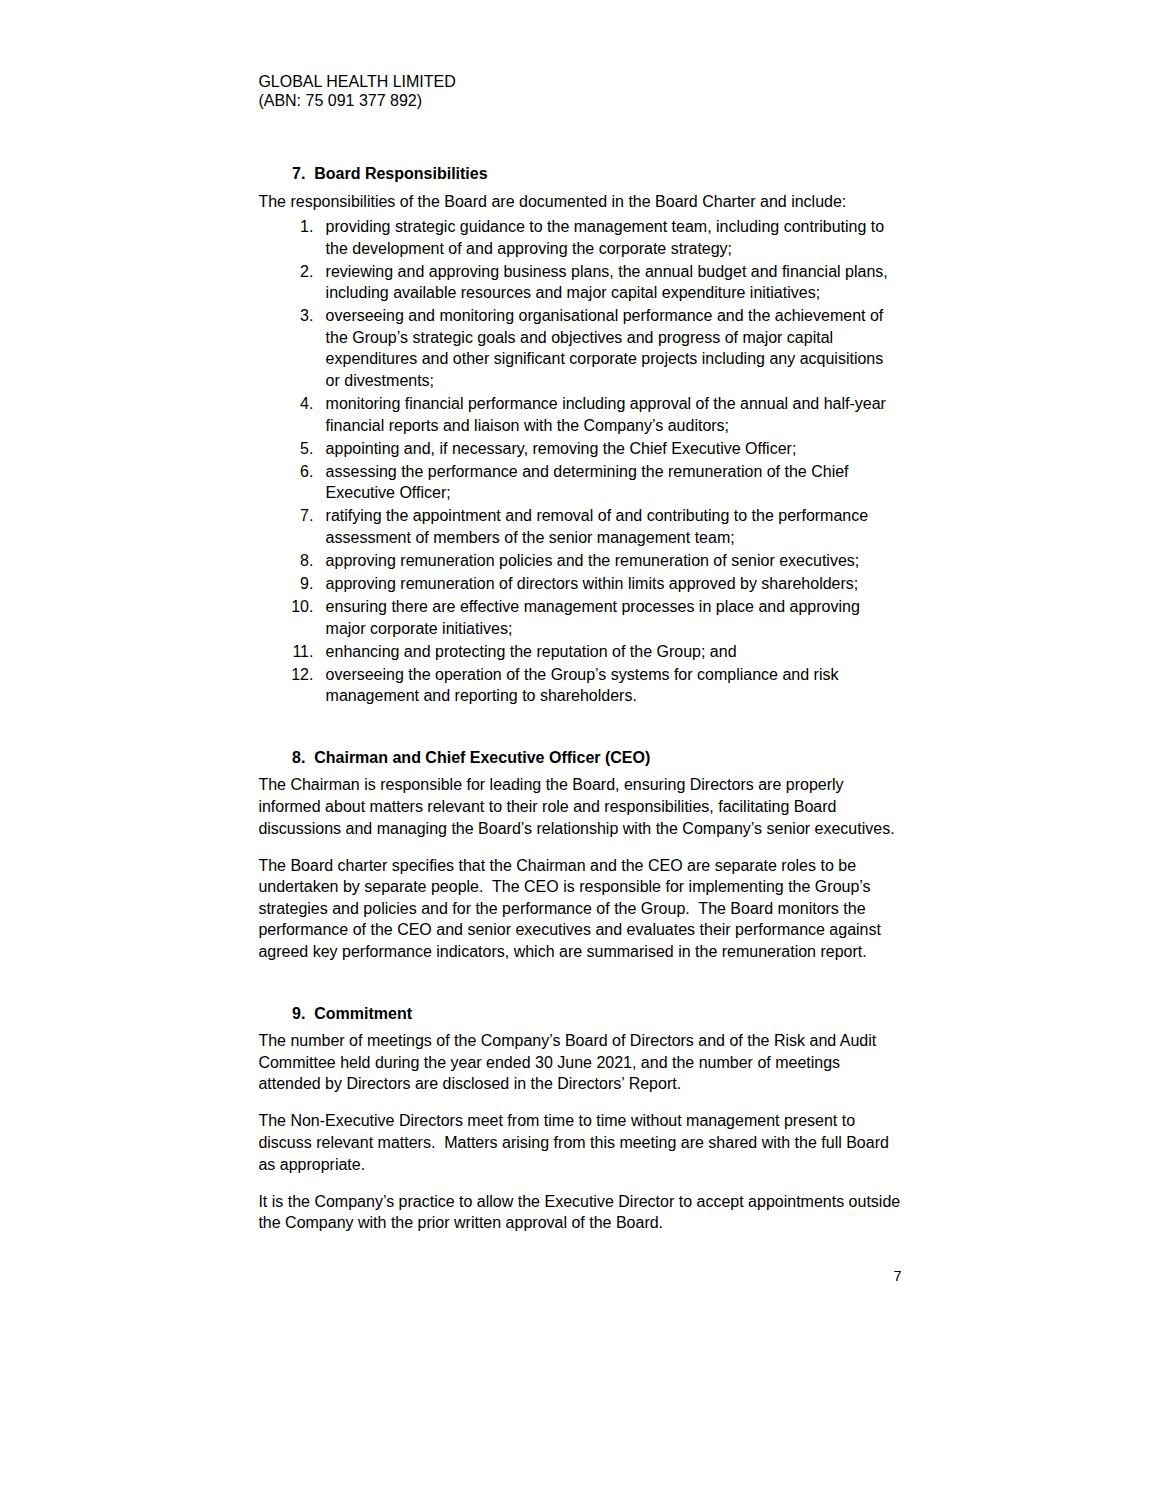GLOBAL HEALTH LIMITED
(ABN: 75 091 377 892)
7. Board Responsibilities
The responsibilities of the Board are documented in the Board Charter and include:
providing strategic guidance to the management team, including contributing to the development of and approving the corporate strategy;
reviewing and approving business plans, the annual budget and financial plans, including available resources and major capital expenditure initiatives;
overseeing and monitoring organisational performance and the achievement of the Group’s strategic goals and objectives and progress of major capital expenditures and other significant corporate projects including any acquisitions or divestments;
monitoring financial performance including approval of the annual and half-year financial reports and liaison with the Company’s auditors;
appointing and, if necessary, removing the Chief Executive Officer;
assessing the performance and determining the remuneration of the Chief Executive Officer;
ratifying the appointment and removal of and contributing to the performance assessment of members of the senior management team;
approving remuneration policies and the remuneration of senior executives;
approving remuneration of directors within limits approved by shareholders;
ensuring there are effective management processes in place and approving major corporate initiatives;
enhancing and protecting the reputation of the Group; and
overseeing the operation of the Group’s systems for compliance and risk management and reporting to shareholders.
8. Chairman and Chief Executive Officer (CEO)
The Chairman is responsible for leading the Board, ensuring Directors are properly informed about matters relevant to their role and responsibilities, facilitating Board discussions and managing the Board’s relationship with the Company’s senior executives.
The Board charter specifies that the Chairman and the CEO are separate roles to be undertaken by separate people. The CEO is responsible for implementing the Group’s strategies and policies and for the performance of the Group. The Board monitors the performance of the CEO and senior executives and evaluates their performance against agreed key performance indicators, which are summarised in the remuneration report.
9. Commitment
The number of meetings of the Company’s Board of Directors and of the Risk and Audit Committee held during the year ended 30 June 2021, and the number of meetings attended by Directors are disclosed in the Directors’ Report.
The Non-Executive Directors meet from time to time without management present to discuss relevant matters. Matters arising from this meeting are shared with the full Board as appropriate.
It is the Company’s practice to allow the Executive Director to accept appointments outside the Company with the prior written approval of the Board.
7